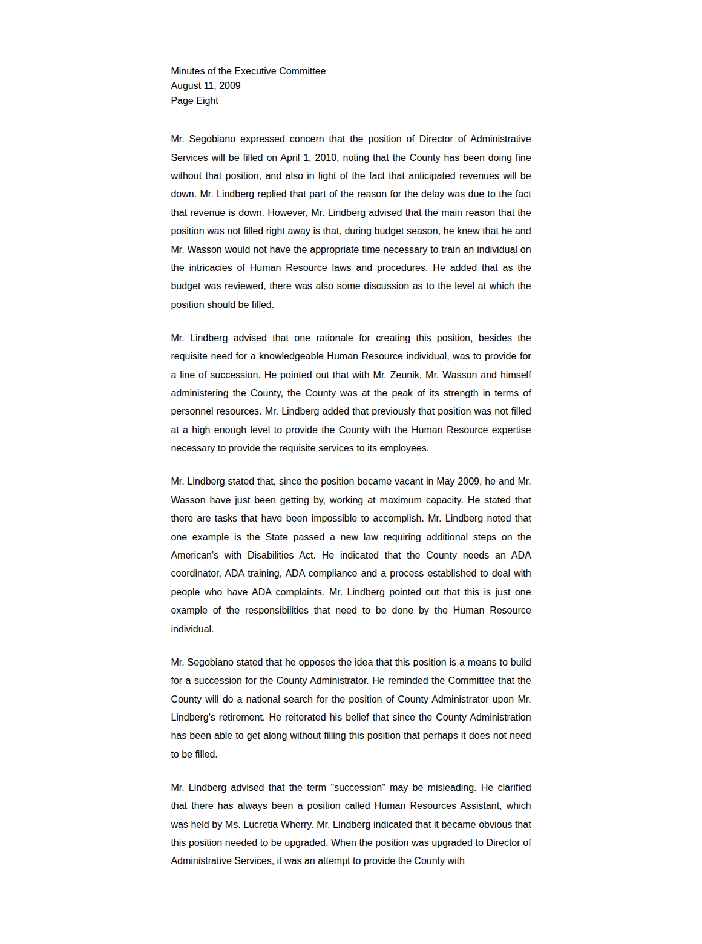Minutes of the Executive Committee
August 11, 2009
Page Eight
Mr. Segobiano expressed concern that the position of Director of Administrative Services will be filled on April 1, 2010, noting that the County has been doing fine without that position, and also in light of the fact that anticipated revenues will be down. Mr. Lindberg replied that part of the reason for the delay was due to the fact that revenue is down. However, Mr. Lindberg advised that the main reason that the position was not filled right away is that, during budget season, he knew that he and Mr. Wasson would not have the appropriate time necessary to train an individual on the intricacies of Human Resource laws and procedures. He added that as the budget was reviewed, there was also some discussion as to the level at which the position should be filled.
Mr. Lindberg advised that one rationale for creating this position, besides the requisite need for a knowledgeable Human Resource individual, was to provide for a line of succession. He pointed out that with Mr. Zeunik, Mr. Wasson and himself administering the County, the County was at the peak of its strength in terms of personnel resources. Mr. Lindberg added that previously that position was not filled at a high enough level to provide the County with the Human Resource expertise necessary to provide the requisite services to its employees.
Mr. Lindberg stated that, since the position became vacant in May 2009, he and Mr. Wasson have just been getting by, working at maximum capacity. He stated that there are tasks that have been impossible to accomplish. Mr. Lindberg noted that one example is the State passed a new law requiring additional steps on the American's with Disabilities Act. He indicated that the County needs an ADA coordinator, ADA training, ADA compliance and a process established to deal with people who have ADA complaints. Mr. Lindberg pointed out that this is just one example of the responsibilities that need to be done by the Human Resource individual.
Mr. Segobiano stated that he opposes the idea that this position is a means to build for a succession for the County Administrator. He reminded the Committee that the County will do a national search for the position of County Administrator upon Mr. Lindberg's retirement. He reiterated his belief that since the County Administration has been able to get along without filling this position that perhaps it does not need to be filled.
Mr. Lindberg advised that the term "succession" may be misleading. He clarified that there has always been a position called Human Resources Assistant, which was held by Ms. Lucretia Wherry. Mr. Lindberg indicated that it became obvious that this position needed to be upgraded. When the position was upgraded to Director of Administrative Services, it was an attempt to provide the County with